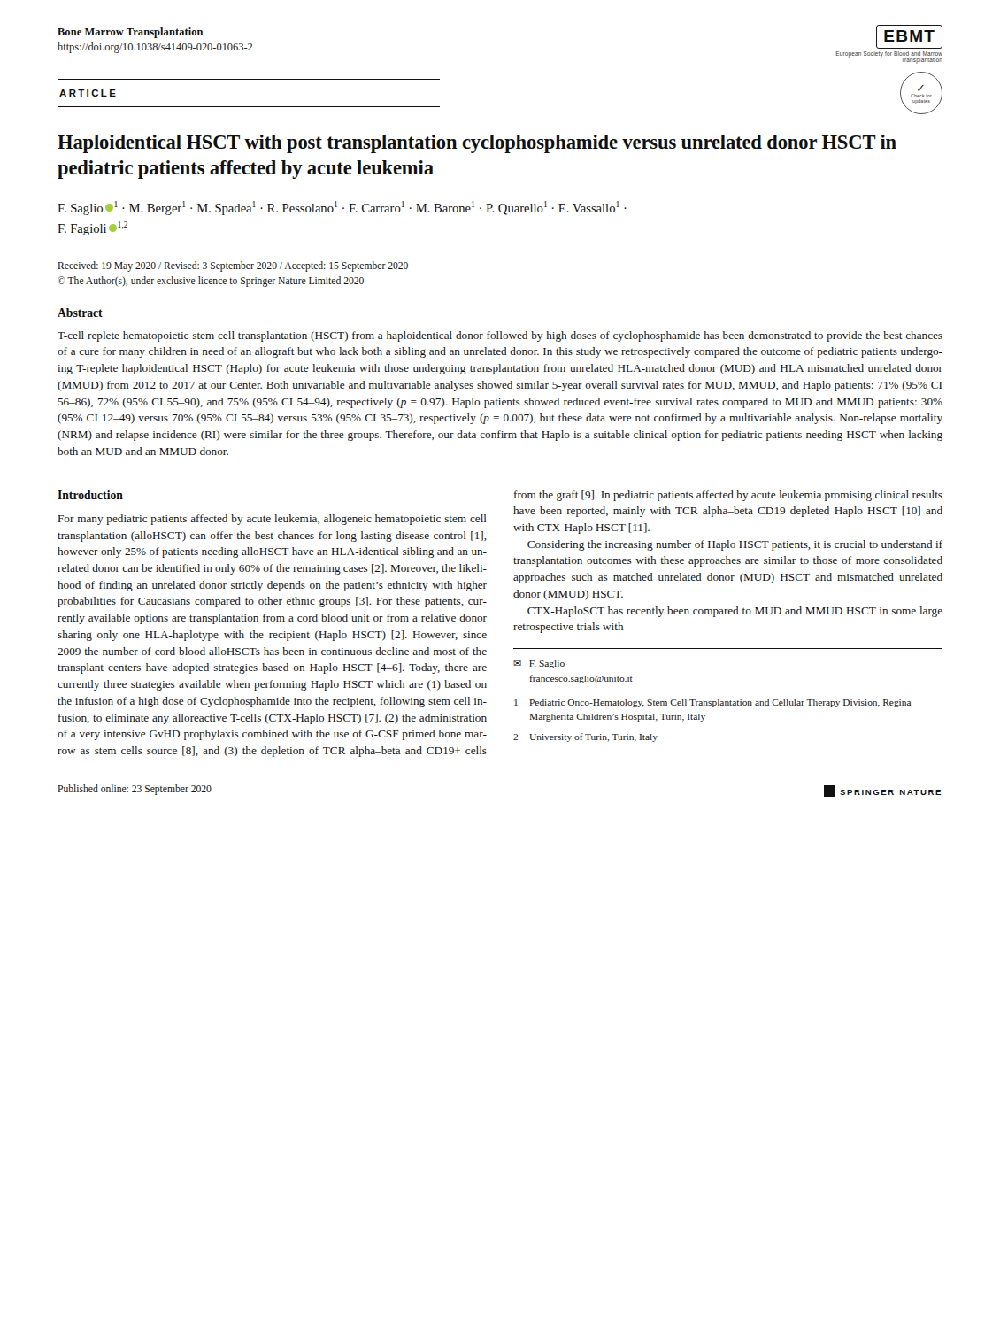Bone Marrow Transplantation
https://doi.org/10.1038/s41409-020-01063-2
EBMT European Society for Blood and Marrow Transplantation
Article
✓ Check for
updates
Haploidentical HSCT with post transplantation cyclophosphamide versus unrelated donor HSCT in pediatric patients affected by acute leukemia
F. Saglio1 · M. Berger1 · M. Spadea1 · R. Pessolano1 · F. Carraro1 · M. Barone1 · P. Quarello1 · E. Vassallo1 ·
F. Fagioli1,2
Received: 19 May 2020 / Revised: 3 September 2020 / Accepted: 15 September 2020
© The Author(s), under exclusive licence to Springer Nature Limited 2020
Abstract
T-cell replete hematopoietic stem cell transplantation (HSCT) from a haploidentical donor followed by high doses of cyclophosphamide has been demonstrated to provide the best chances of a cure for many children in need of an allograft but who lack both a sibling and an unrelated donor. In this study we retrospectively compared the outcome of pediatric patients undergoing T-replete haploidentical HSCT (Haplo) for acute leukemia with those undergoing transplantation from unrelated HLA-matched donor (MUD) and HLA mismatched unrelated donor (MMUD) from 2012 to 2017 at our Center. Both univariable and multivariable analyses showed similar 5-year overall survival rates for MUD, MMUD, and Haplo patients: 71% (95% CI 56–86), 72% (95% CI 55–90), and 75% (95% CI 54–94), respectively (p = 0.97). Haplo patients showed reduced event-free survival rates compared to MUD and MMUD patients: 30% (95% CI 12–49) versus 70% (95% CI 55–84) versus 53% (95% CI 35–73), respectively (p = 0.007), but these data were not confirmed by a multivariable analysis. Non-relapse mortality (NRM) and relapse incidence (RI) were similar for the three groups. Therefore, our data confirm that Haplo is a suitable clinical option for pediatric patients needing HSCT when lacking both an MUD and an MMUD donor.
Introduction
For many pediatric patients affected by acute leukemia, allogeneic hematopoietic stem cell transplantation (alloHSCT) can offer the best chances for long-lasting disease control [1], however only 25% of patients needing alloHSCT have an HLA-identical sibling and an unrelated donor can be identified in only 60% of the remaining cases [2]. Moreover, the likelihood of finding an unrelated donor strictly depends on the patient’s ethnicity with higher probabilities for Caucasians compared to other ethnic groups [3]. For these patients, currently available options are transplantation from a cord blood unit or from a relative donor sharing only one HLA-haplotype with the recipient (Haplo HSCT) [2]. However, since 2009 the number of cord blood alloHSCTs has been in continuous decline and most of the transplant centers have adopted strategies based on Haplo HSCT [4–6]. Today, there are currently three strategies available when performing Haplo HSCT which are (1) based on the infusion of a high dose of Cyclophosphamide into the recipient, following stem cell infusion, to eliminate any alloreactive T-cells (CTX-Haplo HSCT) [7]. (2) the administration of a very intensive GvHD prophylaxis combined with the use of G-CSF primed bone marrow as stem cells source [8], and (3) the depletion of TCR alpha–beta and CD19+ cells from the graft [9]. In pediatric patients affected by acute leukemia promising clinical results have been reported, mainly with TCR alpha–beta CD19 depleted Haplo HSCT [10] and with CTX-Haplo HSCT [11].
Considering the increasing number of Haplo HSCT patients, it is crucial to understand if transplantation outcomes with these approaches are similar to those of more consolidated approaches such as matched unrelated donor (MUD) HSCT and mismatched unrelated donor (MMUD) HSCT.
CTX-HaploSCT has recently been compared to MUD and MMUD HSCT in some large retrospective trials with
✉ F. Saglio
francesco.saglio@unito.it
1 Pediatric Onco-Hematology, Stem Cell Transplantation and Cellular Therapy Division, Regina Margherita Children’s Hospital, Turin, Italy
2 University of Turin, Turin, Italy
Published online: 23 September 2020
SPRINGER NATURE